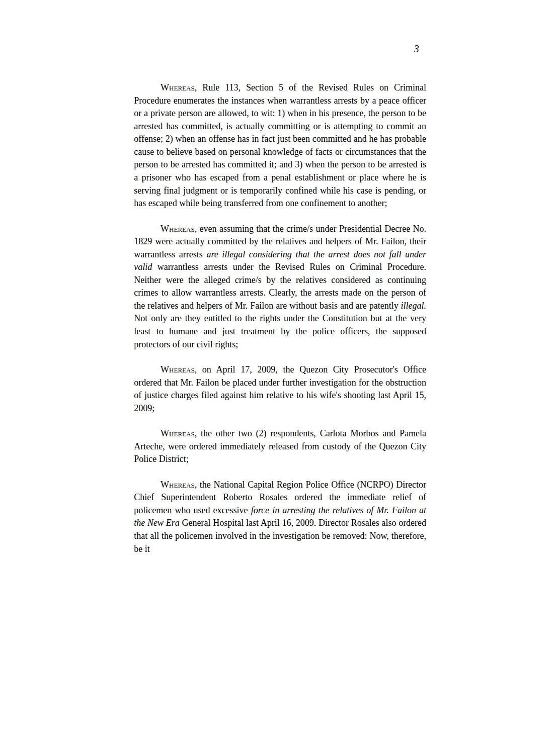3
Whereas, Rule 113, Section 5 of the Revised Rules on Criminal Procedure enumerates the instances when warrantless arrests by a peace officer or a private person are allowed, to wit: 1) when in his presence, the person to be arrested has committed, is actually committing or is attempting to commit an offense; 2) when an offense has in fact just been committed and he has probable cause to believe based on personal knowledge of facts or circumstances that the person to be arrested has committed it; and 3) when the person to be arrested is a prisoner who has escaped from a penal establishment or place where he is serving final judgment or is temporarily confined while his case is pending, or has escaped while being transferred from one confinement to another;
Whereas, even assuming that the crime/s under Presidential Decree No. 1829 were actually committed by the relatives and helpers of Mr. Failon, their warrantless arrests are illegal considering that the arrest does not fall under valid warrantless arrests under the Revised Rules on Criminal Procedure. Neither were the alleged crime/s by the relatives considered as continuing crimes to allow warrantless arrests. Clearly, the arrests made on the person of the relatives and helpers of Mr. Failon are without basis and are patently illegal. Not only are they entitled to the rights under the Constitution but at the very least to humane and just treatment by the police officers, the supposed protectors of our civil rights;
Whereas, on April 17, 2009, the Quezon City Prosecutor's Office ordered that Mr. Failon be placed under further investigation for the obstruction of justice charges filed against him relative to his wife's shooting last April 15, 2009;
Whereas, the other two (2) respondents, Carlota Morbos and Pamela Arteche, were ordered immediately released from custody of the Quezon City Police District;
Whereas, the National Capital Region Police Office (NCRPO) Director Chief Superintendent Roberto Rosales ordered the immediate relief of policemen who used excessive force in arresting the relatives of Mr. Failon at the New Era General Hospital last April 16, 2009. Director Rosales also ordered that all the policemen involved in the investigation be removed: Now, therefore, be it